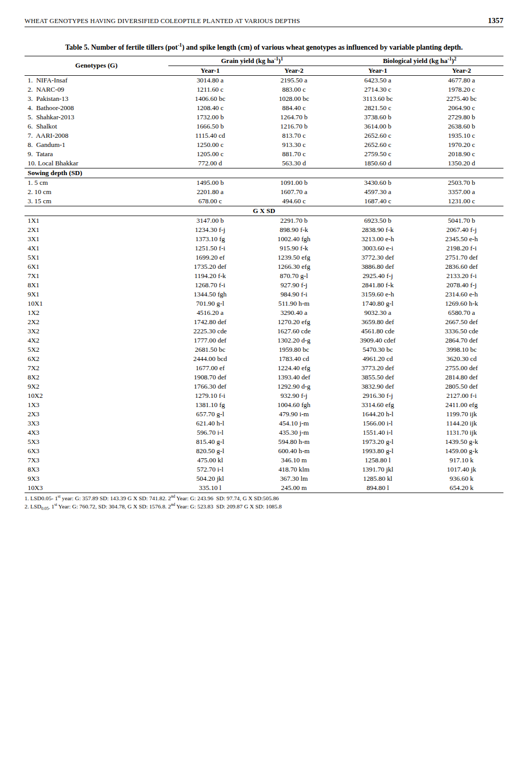Wheat genotypes having diversified coleoptile planted at various depths 1357
Table 5. Number of fertile tillers (pot-1) and spike length (cm) of various wheat genotypes as influenced by variable planting depth.
| Genotypes (G) | Grain yield (kg ha -1 ) 1 | Biological yield (kg ha -1 ) 2 |
| --- | --- | --- |
| Year-1 | Year-2 | Year-1 | Year-2 |
| 1. NIFA-Insaf | 3014.80 a | 2195.50 a | 6423.50 a | 4677.80 a |
| 2. NARC-09 | 1211.60 c | 883.00 c | 2714.30 c | 1978.20 c |
| 3. Pakistan-13 | 1406.60 bc | 1028.00 bc | 3113.60 bc | 2275.40 bc |
| 4. Bathoor-2008 | 1208.40 c | 884.40 c | 2821.50 c | 2064.90 c |
| 5. Shahkar-2013 | 1732.00 b | 1264.70 b | 3738.60 b | 2729.80 b |
| 6. Shalkot | 1666.50 b | 1216.70 b | 3614.00 b | 2638.60 b |
| 7. AARI-2008 | 1115.40 cd | 813.70 c | 2652.60 c | 1935.10 c |
| 8. Gandum-1 | 1250.00 c | 913.30 c | 2652.60 c | 1970.20 c |
| 9. Tatara | 1205.00 c | 881.70 c | 2759.50 c | 2018.90 c |
| 10. Local Bhakkar | 772.00 d | 563.30 d | 1850.60 d | 1350.20 d |
| Sowing depth (SD) | | | | |
| 1. 5 cm | 1495.00 b | 1091.00 b | 3430.60 b | 2503.70 b |
| 2. 10 cm | 2201.80 a | 1607.70 a | 4597.30 a | 3357.00 a |
| 3. 15 cm | 678.00 c | 494.60 c | 1687.40 c | 1231.00 c |
| G X SD |
| 1X1 | 3147.00 b | 2291.70 b | 6923.50 b | 5041.70 b |
| 2X1 | 1234.30 f-j | 898.90 f-k | 2838.90 f-k | 2067.40 f-j |
| 3X1 | 1373.10 fg | 1002.40 fgh | 3213.00 e-h | 2345.50 e-h |
| 4X1 | 1251.50 f-i | 915.90 f-k | 3003.60 e-i | 2198.20 f-i |
| 5X1 | 1699.20 ef | 1239.50 efg | 3772.30 def | 2751.70 def |
| 6X1 | 1735.20 def | 1266.30 efg | 3886.80 def | 2836.60 def |
| 7X1 | 1194.20 f-k | 870.70 g-l | 2925.40 f-j | 2133.20 f-i |
| 8X1 | 1268.70 f-i | 927.90 f-j | 2841.80 f-k | 2078.40 f-j |
| 9X1 | 1344.50 fgh | 984.90 f-i | 3159.60 e-h | 2314.60 e-h |
| 10X1 | 701.90 g-l | 511.90 h-m | 1740.80 g-l | 1269.60 h-k |
| 1X2 | 4516.20 a | 3290.40 a | 9032.30 a | 6580.70 a |
| 2X2 | 1742.80 def | 1270.20 efg | 3659.80 def | 2667.50 def |
| 3X2 | 2225.30 cde | 1627.60 cde | 4561.80 cde | 3336.50 cde |
| 4X2 | 1777.00 def | 1302.20 d-g | 3909.40 cdef | 2864.70 def |
| 5X2 | 2681.50 bc | 1959.80 bc | 5470.30 bc | 3998.10 bc |
| 6X2 | 2444.00 bcd | 1783.40 cd | 4961.20 cd | 3620.30 cd |
| 7X2 | 1677.00 ef | 1224.40 efg | 3773.20 def | 2755.00 def |
| 8X2 | 1908.70 def | 1393.40 def | 3855.50 def | 2814.80 def |
| 9X2 | 1766.30 def | 1292.90 d-g | 3832.90 def | 2805.50 def |
| 10X2 | 1279.10 f-i | 932.90 f-j | 2916.30 f-j | 2127.00 f-i |
| 1X3 | 1381.10 fg | 1004.60 fgh | 3314.60 efg | 2411.00 efg |
| 2X3 | 657.70 g-l | 479.90 i-m | 1644.20 h-l | 1199.70 ijk |
| 3X3 | 621.40 h-l | 454.10 j-m | 1566.00 i-l | 1144.20 ijk |
| 4X3 | 596.70 i-l | 435.30 j-m | 1551.40 i-l | 1131.70 ijk |
| 5X3 | 815.40 g-l | 594.80 h-m | 1973.20 g-l | 1439.50 g-k |
| 6X3 | 820.50 g-l | 600.40 h-m | 1993.80 g-l | 1459.00 g-k |
| 7X3 | 475.00 kl | 346.10 m | 1258.80 l | 917.10 k |
| 8X3 | 572.70 i-l | 418.70 klm | 1391.70 jkl | 1017.40 jk |
| 9X3 | 504.20 jkl | 367.30 lm | 1285.80 kl | 936.60 k |
| 10X3 | 335.10 l | 245.00 m | 894.80 l | 654.20 k |
1. LSD0.05- 1st year: G: 357.89 SD: 143.39 G X SD: 741.82. 2nd Year: G: 243.96 SD: 97.74, G X SD:505.86
2. LSD0.05- 1st Year: G: 760.72, SD: 304.78, G X SD: 1576.8. 2nd Year: G: 523.83 SD: 209.87 G X SD: 1085.8